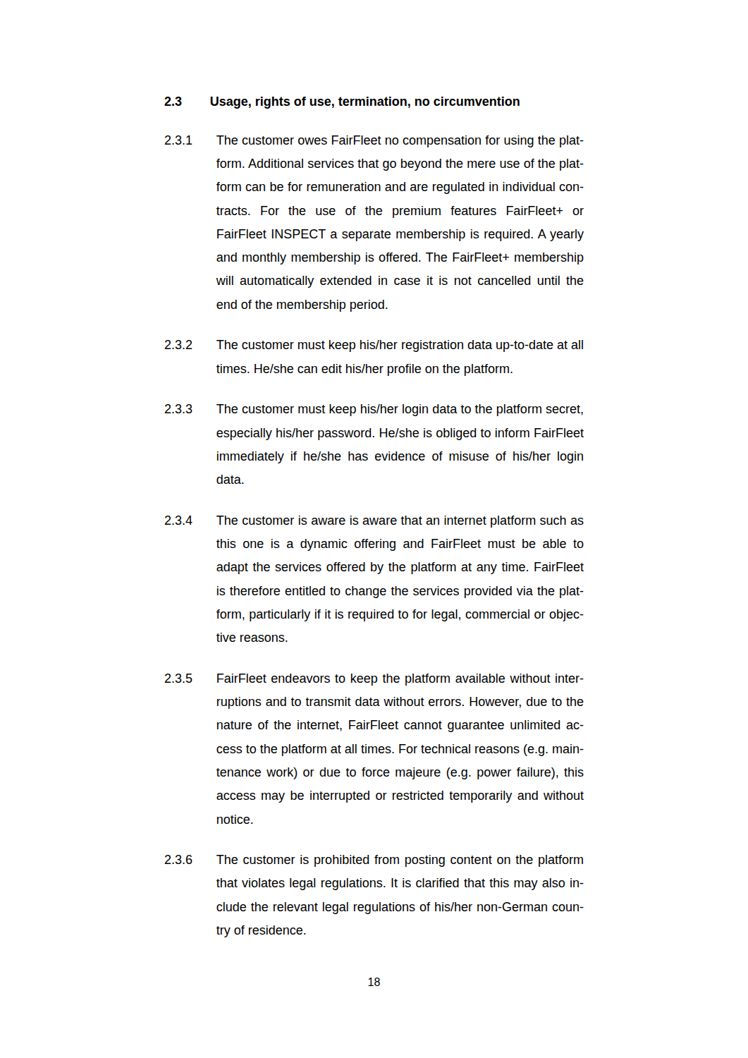2.3 Usage, rights of use, termination, no circumvention
2.3.1 The customer owes FairFleet no compensation for using the platform. Additional services that go beyond the mere use of the platform can be for remuneration and are regulated in individual contracts. For the use of the premium features FairFleet+ or FairFleet INSPECT a separate membership is required. A yearly and monthly membership is offered. The FairFleet+ membership will automatically extended in case it is not cancelled until the end of the membership period.
2.3.2 The customer must keep his/her registration data up-to-date at all times. He/she can edit his/her profile on the platform.
2.3.3 The customer must keep his/her login data to the platform secret, especially his/her password. He/she is obliged to inform FairFleet immediately if he/she has evidence of misuse of his/her login data.
2.3.4 The customer is aware is aware that an internet platform such as this one is a dynamic offering and FairFleet must be able to adapt the services offered by the platform at any time. FairFleet is therefore entitled to change the services provided via the platform, particularly if it is required to for legal, commercial or objective reasons.
2.3.5 FairFleet endeavors to keep the platform available without interruptions and to transmit data without errors. However, due to the nature of the internet, FairFleet cannot guarantee unlimited access to the platform at all times. For technical reasons (e.g. maintenance work) or due to force majeure (e.g. power failure), this access may be interrupted or restricted temporarily and without notice.
2.3.6 The customer is prohibited from posting content on the platform that violates legal regulations. It is clarified that this may also include the relevant legal regulations of his/her non-German country of residence.
18